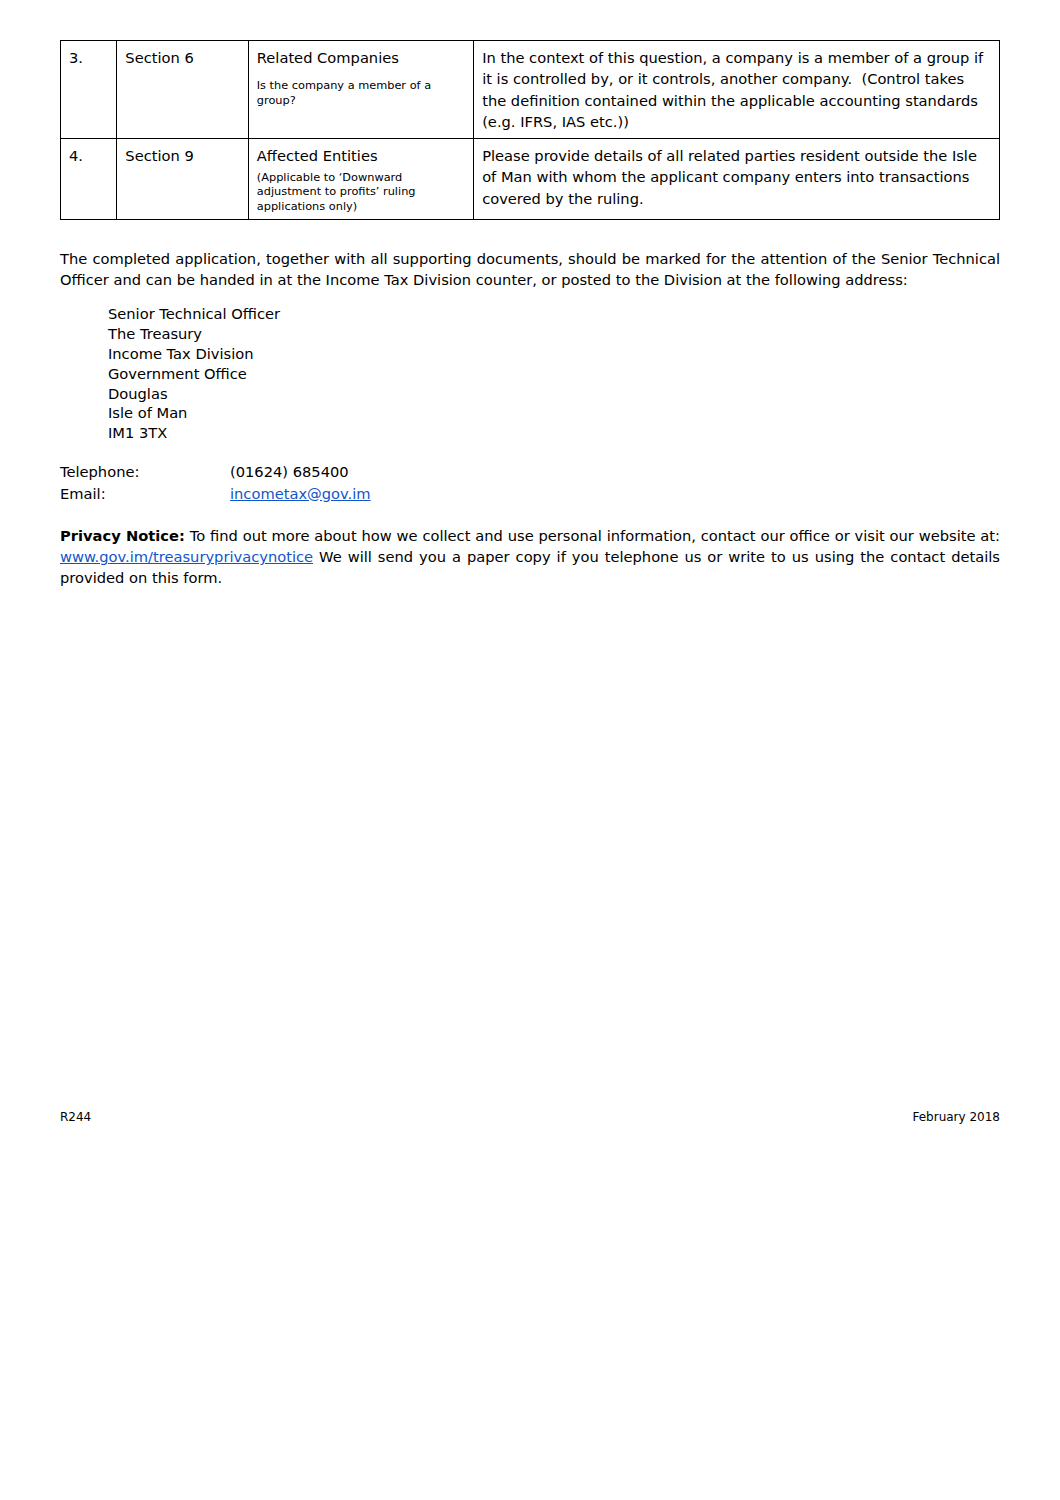| 3. | Section 6 | Related Companies Is the company a member of a group? | In the context of this question, a company is a member of a group if it is controlled by, or it controls, another company. (Control takes the definition contained within the applicable accounting standards (e.g. IFRS, IAS etc.)) |
| 4. | Section 9 | Affected Entities (Applicable to ‘Downward adjustment to profits’ ruling applications only) | Please provide details of all related parties resident outside the Isle of Man with whom the applicant company enters into transactions covered by the ruling. |
The completed application, together with all supporting documents, should be marked for the attention of the Senior Technical Officer and can be handed in at the Income Tax Division counter, or posted to the Division at the following address:
Senior Technical Officer
The Treasury
Income Tax Division
Government Office
Douglas
Isle of Man
IM1 3TX
Telephone:(01624) 685400
Email: incometax@gov.im
Privacy Notice: To find out more about how we collect and use personal information, contact our office or visit our website at: www.gov.im/treasuryprivacynotice We will send you a paper copy if you telephone us or write to us using the contact details provided on this form.
R244
February 2018